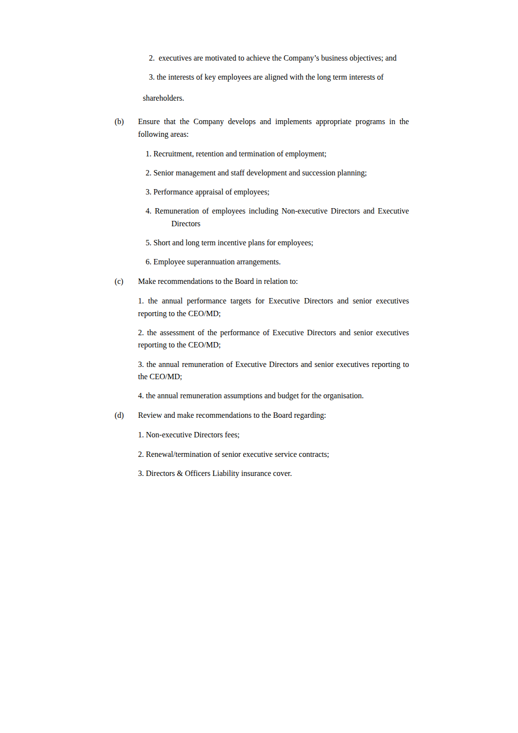2. executives are motivated to achieve the Company’s business objectives; and
3. the interests of key employees are aligned with the long term interests of
shareholders.
(b)
Ensure that the Company develops and implements appropriate programs in the following areas:
1. Recruitment, retention and termination of employment;
2. Senior management and staff development and succession planning;
3. Performance appraisal of employees;
4. Remuneration of employees including Non-executive Directors and Executive Directors
5. Short and long term incentive plans for employees;
6. Employee superannuation arrangements.
(c)
Make recommendations to the Board in relation to:
1. the annual performance targets for Executive Directors and senior executives reporting to the CEO/MD;
2. the assessment of the performance of Executive Directors and senior executives reporting to the CEO/MD;
3. the annual remuneration of Executive Directors and senior executives reporting to the CEO/MD;
4. the annual remuneration assumptions and budget for the organisation.
(d)
Review and make recommendations to the Board regarding:
1. Non-executive Directors fees;
2. Renewal/termination of senior executive service contracts;
3. Directors & Officers Liability insurance cover.